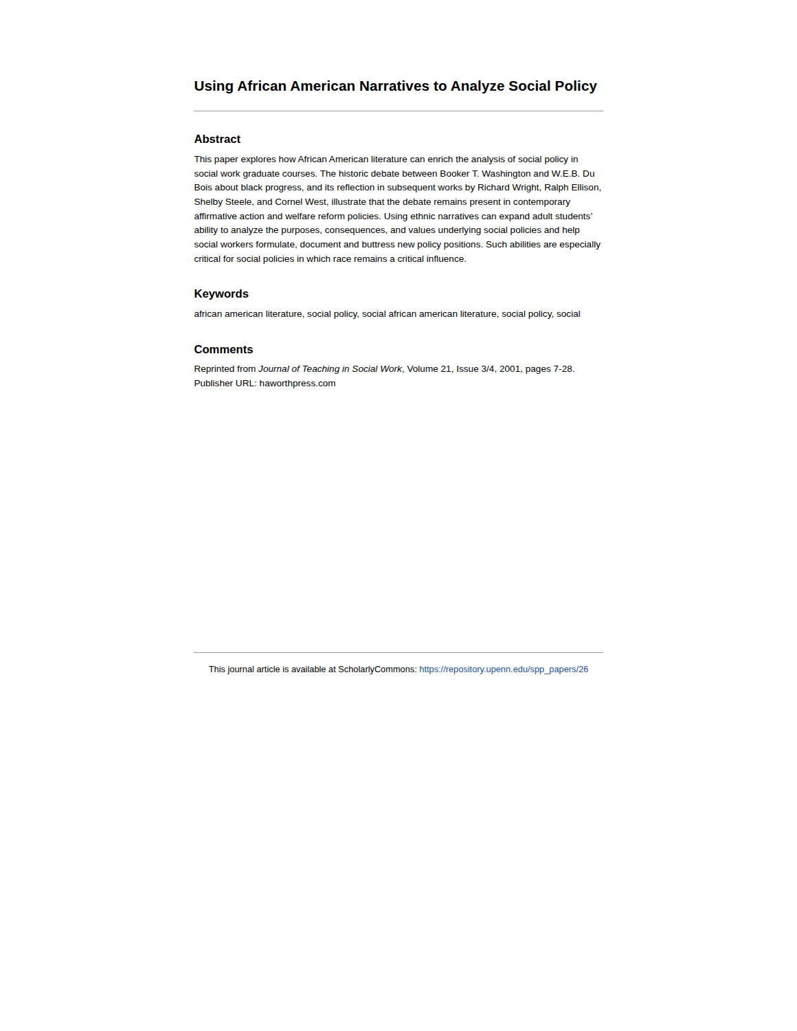Using African American Narratives to Analyze Social Policy
Abstract
This paper explores how African American literature can enrich the analysis of social policy in social work graduate courses. The historic debate between Booker T. Washington and W.E.B. Du Bois about black progress, and its reflection in subsequent works by Richard Wright, Ralph Ellison, Shelby Steele, and Cornel West, illustrate that the debate remains present in contemporary affirmative action and welfare reform policies. Using ethnic narratives can expand adult students’ ability to analyze the purposes, consequences, and values underlying social policies and help social workers formulate, document and buttress new policy positions. Such abilities are especially critical for social policies in which race remains a critical influence.
Keywords
african american literature, social policy, social african american literature, social policy, social
Comments
Reprinted from Journal of Teaching in Social Work, Volume 21, Issue 3/4, 2001, pages 7-28.
Publisher URL: haworthpress.com
This journal article is available at ScholarlyCommons: https://repository.upenn.edu/spp_papers/26